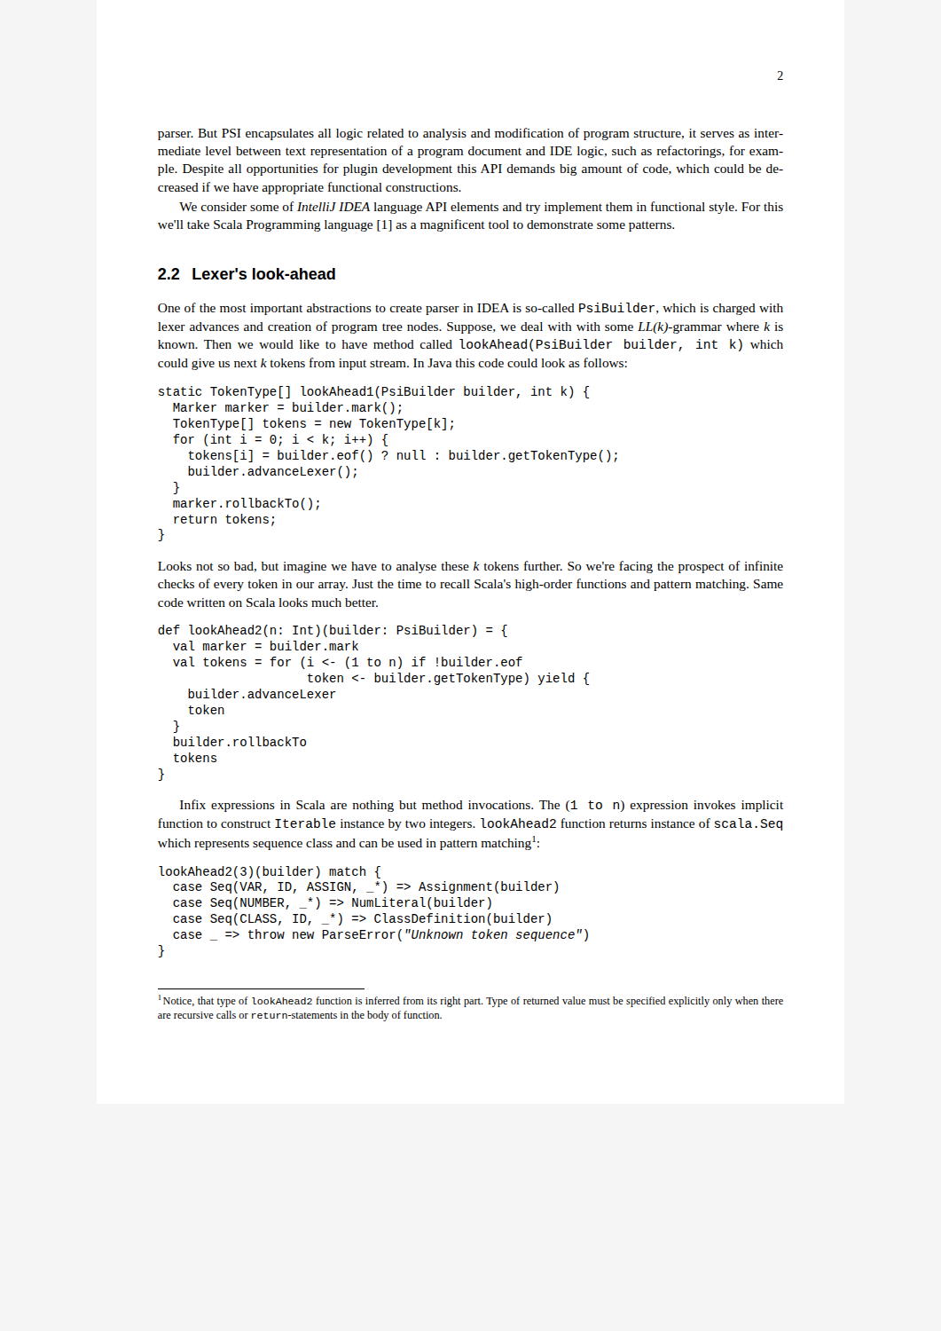2
parser. But PSI encapsulates all logic related to analysis and modification of program structure, it serves as intermediate level between text representation of a program document and IDE logic, such as refactorings, for example. Despite all opportunities for plugin development this API demands big amount of code, which could be decreased if we have appropriate functional constructions.
We consider some of IntelliJ IDEA language API elements and try implement them in functional style. For this we'll take Scala Programming language [1] as a magnificent tool to demonstrate some patterns.
2.2 Lexer's look-ahead
One of the most important abstractions to create parser in IDEA is so-called PsiBuilder, which is charged with lexer advances and creation of program tree nodes. Suppose, we deal with with some LL(k)-grammar where k is known. Then we would like to have method called lookAhead(PsiBuilder builder, int k) which could give us next k tokens from input stream. In Java this code could look as follows:
static TokenType[] lookAhead1(PsiBuilder builder, int k) {
  Marker marker = builder.mark();
  TokenType[] tokens = new TokenType[k];
  for (int i = 0; i < k; i++) {
    tokens[i] = builder.eof() ? null : builder.getTokenType();
    builder.advanceLexer();
  }
  marker.rollbackTo();
  return tokens;
}
Looks not so bad, but imagine we have to analyse these k tokens further. So we're facing the prospect of infinite checks of every token in our array. Just the time to recall Scala's high-order functions and pattern matching. Same code written on Scala looks much better.
def lookAhead2(n: Int)(builder: PsiBuilder) = {
  val marker = builder.mark
  val tokens = for (i <- (1 to n) if !builder.eof
                    token <- builder.getTokenType) yield {
    builder.advanceLexer
    token
  }
  builder.rollbackTo
  tokens
}
Infix expressions in Scala are nothing but method invocations. The (1 to n) expression invokes implicit function to construct Iterable instance by two integers. lookAhead2 function returns instance of scala.Seq which represents sequence class and can be used in pattern matching1:
lookAhead2(3)(builder) match {
  case Seq(VAR, ID, ASSIGN, _*) => Assignment(builder)
  case Seq(NUMBER, _*) => NumLiteral(builder)
  case Seq(CLASS, ID, _*) => ClassDefinition(builder)
  case _ => throw new ParseError("Unknown token sequence")
}
1Notice, that type of lookAhead2 function is inferred from its right part. Type of returned value must be specified explicitly only when there are recursive calls or return-statements in the body of function.